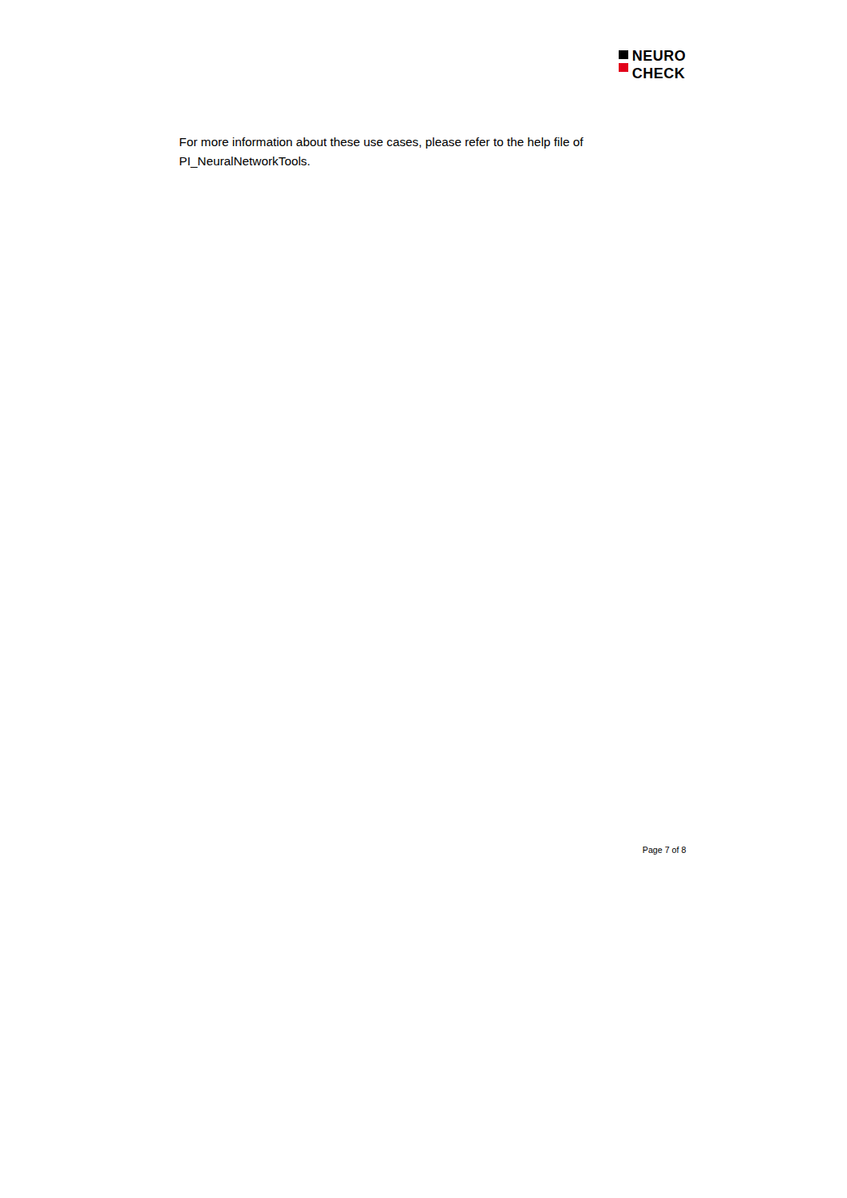NEURO
CHECK
For more information about these use cases, please refer to the help file of PI_NeuralNetworkTools.
Page 7 of 8